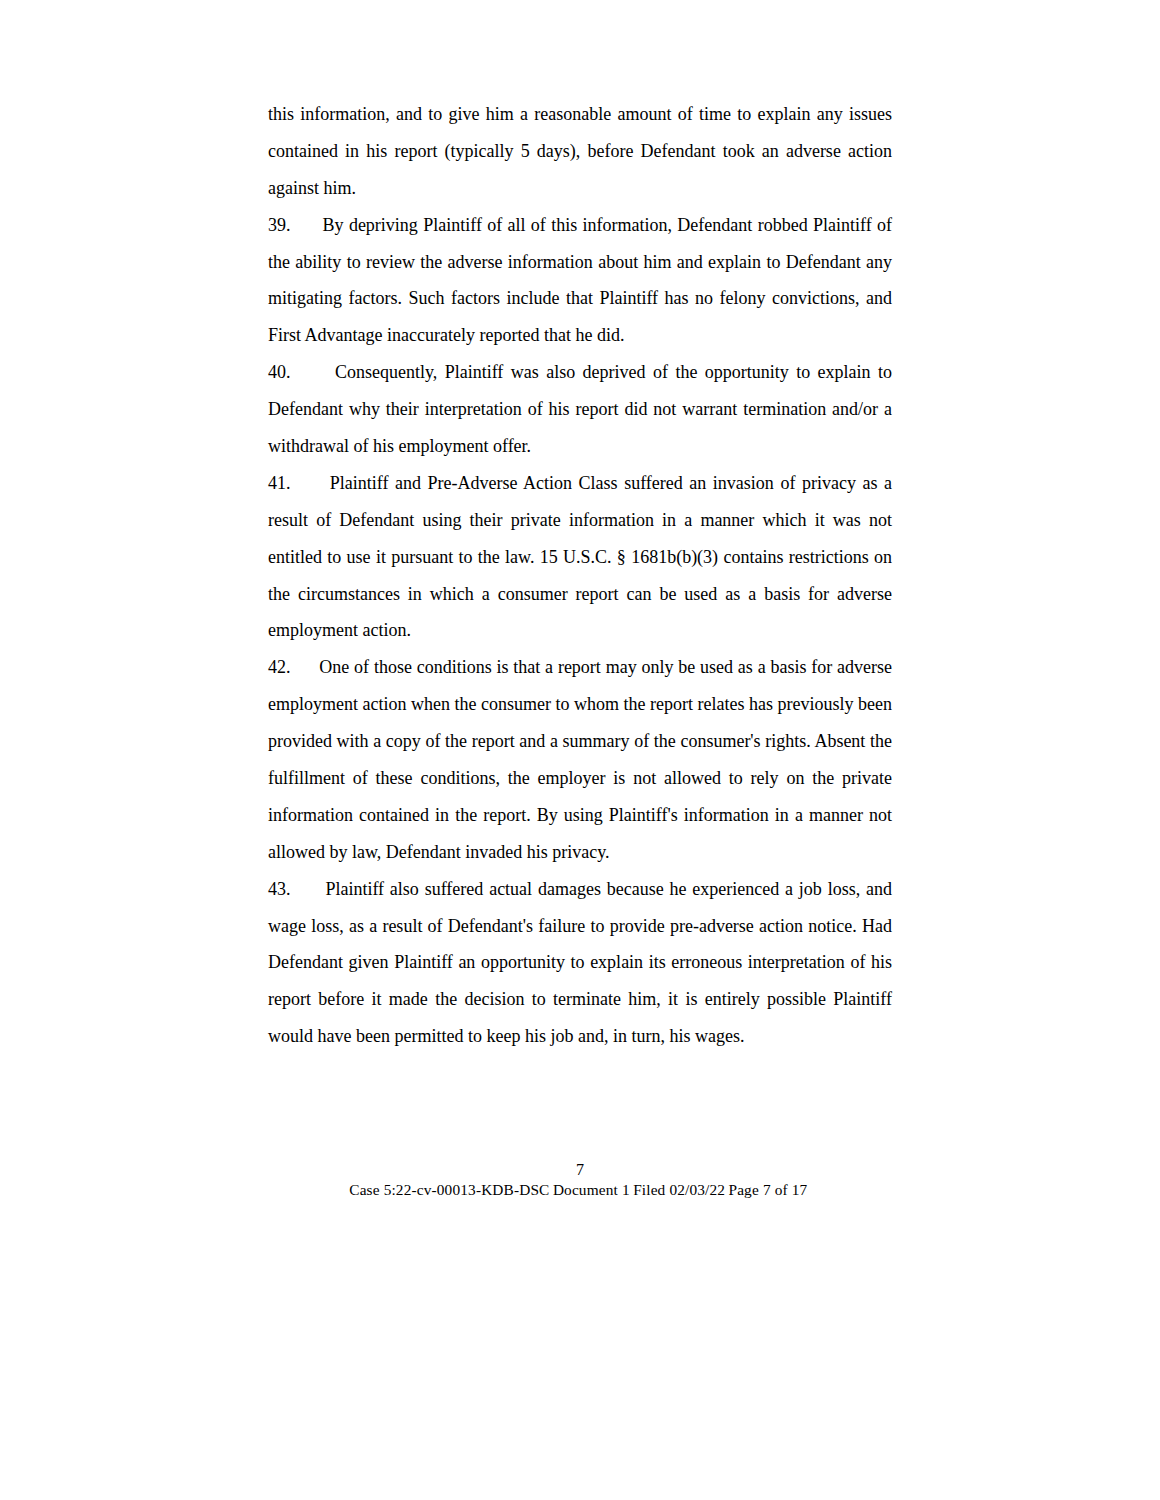this information, and to give him a reasonable amount of time to explain any issues contained in his report (typically 5 days), before Defendant took an adverse action against him.
39. By depriving Plaintiff of all of this information, Defendant robbed Plaintiff of the ability to review the adverse information about him and explain to Defendant any mitigating factors. Such factors include that Plaintiff has no felony convictions, and First Advantage inaccurately reported that he did.
40. Consequently, Plaintiff was also deprived of the opportunity to explain to Defendant why their interpretation of his report did not warrant termination and/or a withdrawal of his employment offer.
41. Plaintiff and Pre-Adverse Action Class suffered an invasion of privacy as a result of Defendant using their private information in a manner which it was not entitled to use it pursuant to the law. 15 U.S.C. § 1681b(b)(3) contains restrictions on the circumstances in which a consumer report can be used as a basis for adverse employment action.
42. One of those conditions is that a report may only be used as a basis for adverse employment action when the consumer to whom the report relates has previously been provided with a copy of the report and a summary of the consumer's rights. Absent the fulfillment of these conditions, the employer is not allowed to rely on the private information contained in the report. By using Plaintiff's information in a manner not allowed by law, Defendant invaded his privacy.
43. Plaintiff also suffered actual damages because he experienced a job loss, and wage loss, as a result of Defendant's failure to provide pre-adverse action notice. Had Defendant given Plaintiff an opportunity to explain its erroneous interpretation of his report before it made the decision to terminate him, it is entirely possible Plaintiff would have been permitted to keep his job and, in turn, his wages.
7
Case 5:22-cv-00013-KDB-DSC Document 1 Filed 02/03/22 Page 7 of 17